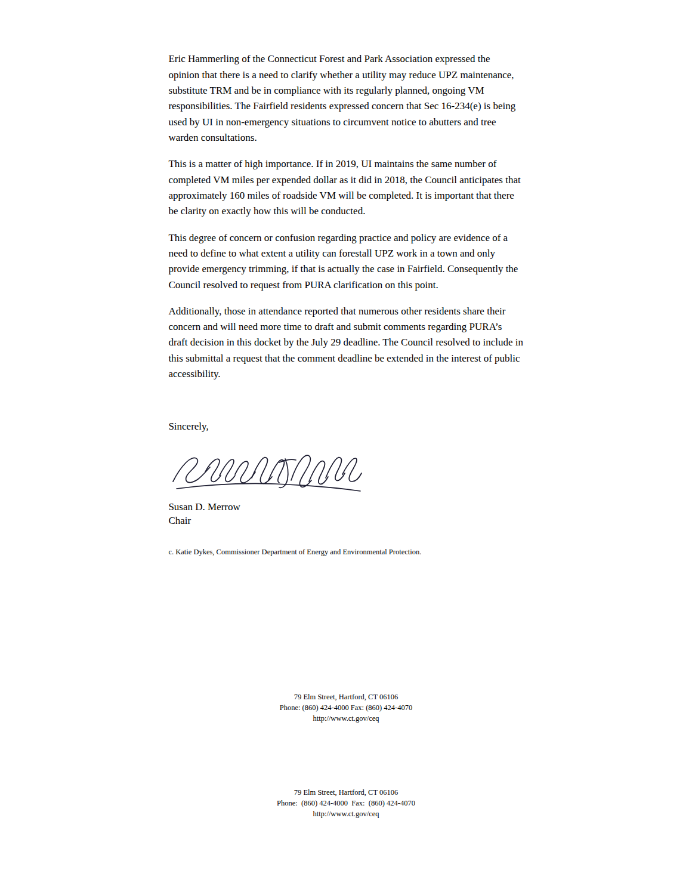Eric Hammerling of the Connecticut Forest and Park Association expressed the opinion that there is a need to clarify whether a utility may reduce UPZ maintenance, substitute TRM and be in compliance with its regularly planned, ongoing VM responsibilities. The Fairfield residents expressed concern that Sec 16-234(e) is being used by UI in non-emergency situations to circumvent notice to abutters and tree warden consultations.
This is a matter of high importance. If in 2019, UI maintains the same number of completed VM miles per expended dollar as it did in 2018, the Council anticipates that approximately 160 miles of roadside VM will be completed. It is important that there be clarity on exactly how this will be conducted.
This degree of concern or confusion regarding practice and policy are evidence of a need to define to what extent a utility can forestall UPZ work in a town and only provide emergency trimming, if that is actually the case in Fairfield. Consequently the Council resolved to request from PURA clarification on this point.
Additionally, those in attendance reported that numerous other residents share their concern and will need more time to draft and submit comments regarding PURA’s draft decision in this docket by the July 29 deadline. The Council resolved to include in this submittal a request that the comment deadline be extended in the interest of public accessibility.
Sincerely,
Susan D. Merrow
Chair
c. Katie Dykes, Commissioner Department of Energy and Environmental Protection.
79 Elm Street, Hartford, CT 06106
Phone: (860) 424-4000 Fax: (860) 424-4070
http://www.ct.gov/ceq
79 Elm Street, Hartford, CT 06106
Phone: (860) 424-4000 Fax: (860) 424-4070
http://www.ct.gov/ceq